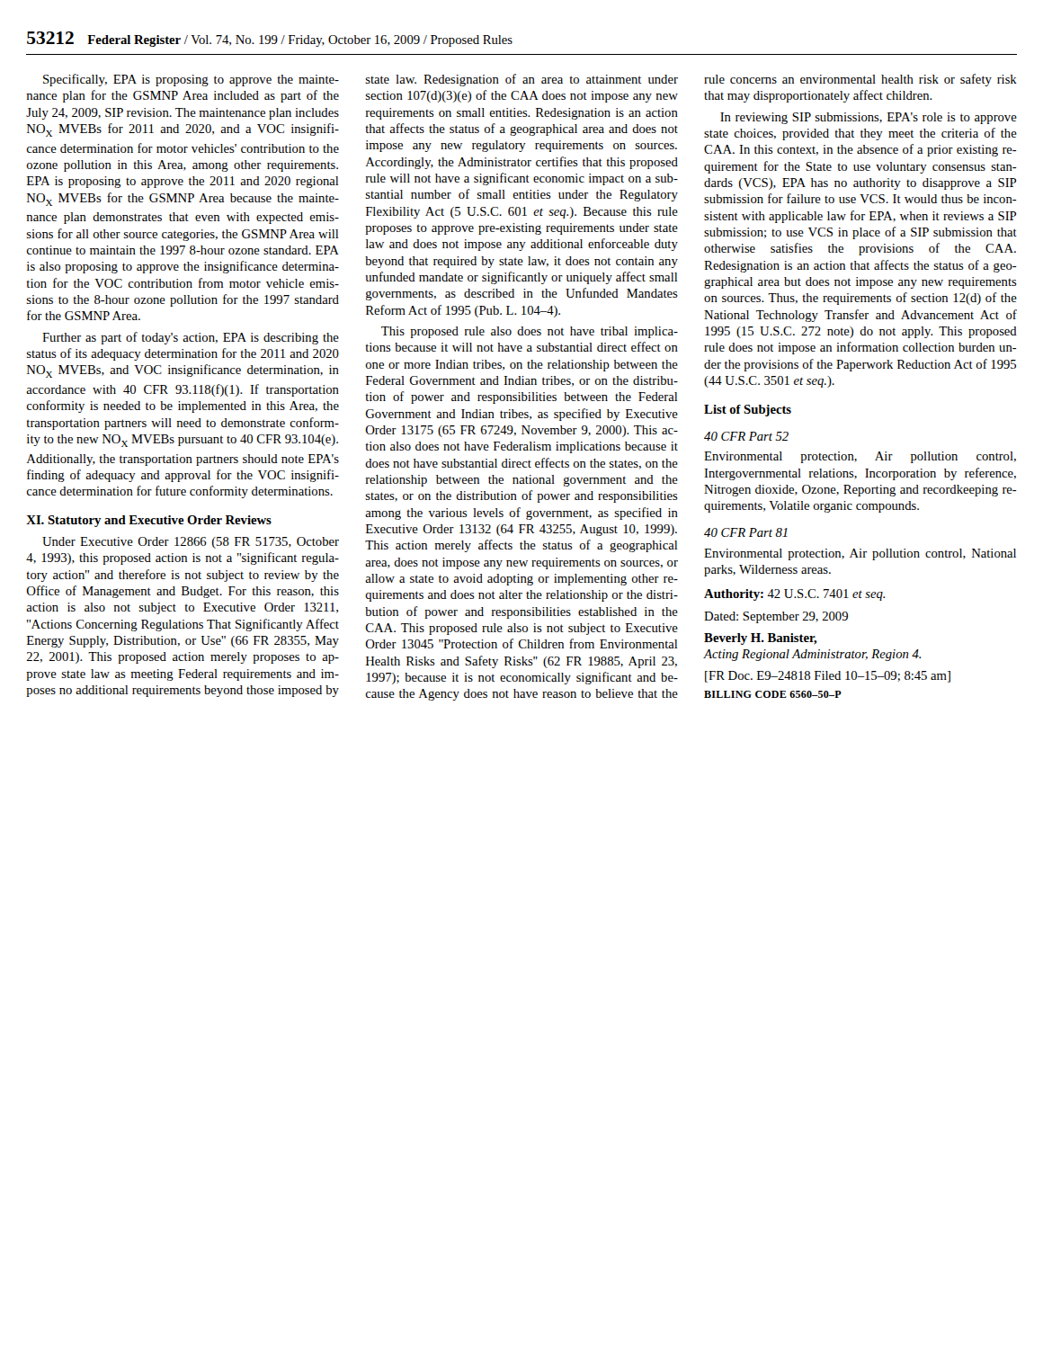53212 Federal Register / Vol. 74, No. 199 / Friday, October 16, 2009 / Proposed Rules
Specifically, EPA is proposing to approve the maintenance plan for the GSMNP Area included as part of the July 24, 2009, SIP revision. The maintenance plan includes NOX MVEBs for 2011 and 2020, and a VOC insignificance determination for motor vehicles' contribution to the ozone pollution in this Area, among other requirements. EPA is proposing to approve the 2011 and 2020 regional NOX MVEBs for the GSMNP Area because the maintenance plan demonstrates that even with expected emissions for all other source categories, the GSMNP Area will continue to maintain the 1997 8-hour ozone standard. EPA is also proposing to approve the insignificance determination for the VOC contribution from motor vehicle emissions to the 8-hour ozone pollution for the 1997 standard for the GSMNP Area.
Further as part of today's action, EPA is describing the status of its adequacy determination for the 2011 and 2020 NOX MVEBs, and VOC insignificance determination, in accordance with 40 CFR 93.118(f)(1). If transportation conformity is needed to be implemented in this Area, the transportation partners will need to demonstrate conformity to the new NOX MVEBs pursuant to 40 CFR 93.104(e). Additionally, the transportation partners should note EPA's finding of adequacy and approval for the VOC insignificance determination for future conformity determinations.
XI. Statutory and Executive Order Reviews
Under Executive Order 12866 (58 FR 51735, October 4, 1993), this proposed action is not a ''significant regulatory action'' and therefore is not subject to review by the Office of Management and Budget. For this reason, this action is also not subject to Executive Order 13211, ''Actions Concerning Regulations That Significantly Affect Energy Supply, Distribution, or Use'' (66 FR 28355, May 22, 2001). This proposed action merely proposes to approve state law as meeting Federal requirements and imposes no additional requirements beyond those imposed by state law. Redesignation of an area to attainment under section 107(d)(3)(e) of the CAA does not impose any new requirements on small entities. Redesignation is an action that affects the status of a geographical area and does not impose any new regulatory requirements on sources. Accordingly, the Administrator certifies that this proposed rule will not have a significant economic impact on a substantial number of small entities under the Regulatory Flexibility Act (5 U.S.C. 601 et seq.). Because this rule proposes to approve pre-existing requirements under state law and does not impose any additional enforceable duty beyond that required by state law, it does not contain any unfunded mandate or significantly or uniquely affect small governments, as described in the Unfunded Mandates Reform Act of 1995 (Pub. L. 104–4).
This proposed rule also does not have tribal implications because it will not have a substantial direct effect on one or more Indian tribes, on the relationship between the Federal Government and Indian tribes, or on the distribution of power and responsibilities between the Federal Government and Indian tribes, as specified by Executive Order 13175 (65 FR 67249, November 9, 2000). This action also does not have Federalism implications because it does not have substantial direct effects on the states, on the relationship between the national government and the states, or on the distribution of power and responsibilities among the various levels of government, as specified in Executive Order 13132 (64 FR 43255, August 10, 1999). This action merely affects the status of a geographical area, does not impose any new requirements on sources, or allow a state to avoid adopting or implementing other requirements and does not alter the relationship or the distribution of power and responsibilities established in the CAA. This proposed rule also is not subject to Executive Order 13045 ''Protection of Children from Environmental Health Risks and Safety Risks'' (62 FR 19885, April 23, 1997); because it is not economically significant and because the Agency does not have reason to believe that the rule concerns an environmental health risk or safety risk that may disproportionately affect children.
In reviewing SIP submissions, EPA's role is to approve state choices, provided that they meet the criteria of the CAA. In this context, in the absence of a prior existing requirement for the State to use voluntary consensus standards (VCS), EPA has no authority to disapprove a SIP submission for failure to use VCS. It would thus be inconsistent with applicable law for EPA, when it reviews a SIP submission; to use VCS in place of a SIP submission that otherwise satisfies the provisions of the CAA. Redesignation is an action that affects the status of a geographical area but does not impose any new requirements on sources. Thus, the requirements of section 12(d) of the National Technology Transfer and Advancement Act of 1995 (15 U.S.C. 272 note) do not apply. This proposed rule does not impose an information collection burden under the provisions of the Paperwork Reduction Act of 1995 (44 U.S.C. 3501 et seq.).
List of Subjects
40 CFR Part 52
Environmental protection, Air pollution control, Intergovernmental relations, Incorporation by reference, Nitrogen dioxide, Ozone, Reporting and recordkeeping requirements, Volatile organic compounds.
40 CFR Part 81
Environmental protection, Air pollution control, National parks, Wilderness areas.
Authority: 42 U.S.C. 7401 et seq.
Dated: September 29, 2009
Beverly H. Banister,
Acting Regional Administrator, Region 4.
[FR Doc. E9–24818 Filed 10–15–09; 8:45 am]
BILLING CODE 6560–50–P